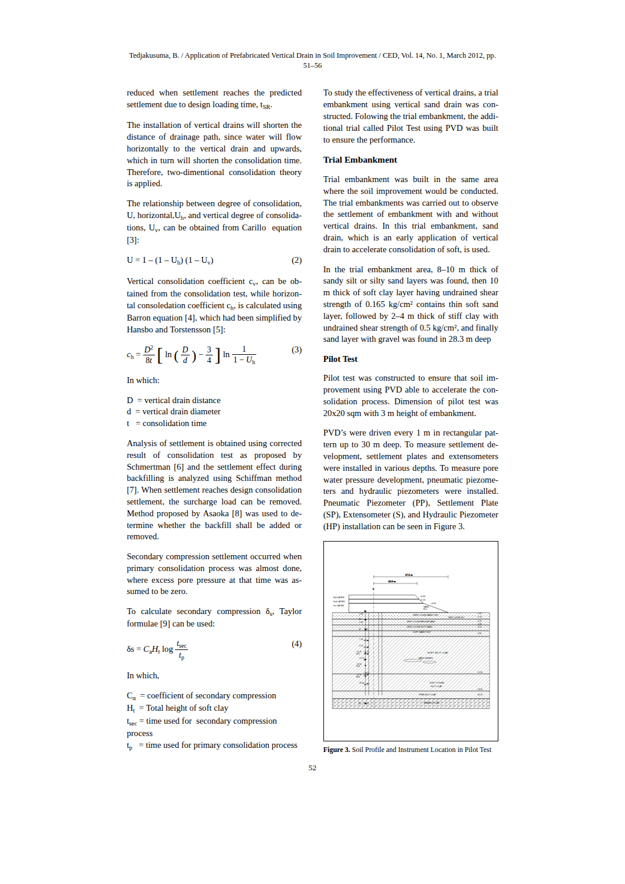Tedjakusuma, B. / Application of Prefabricated Vertical Drain in Soil Improvement / CED, Vol. 14, No. 1, March 2012, pp. 51–56
reduced when settlement reaches the predicted settlement due to design loading time, tSR.
The installation of vertical drains will shorten the distance of drainage path, since water will flow horizontally to the vertical drain and upwards, which in turn will shorten the consolidation time. Therefore, two-dimentional consolidation theory is applied.
The relationship between degree of consolidation, U, horizontal,Uh, and vertical degree of consolidations, Uv, can be obtained from Carillo equation [3]:
(2) U = 1 – (1 – Uh) (1 – Uv)
Vertical consolidation coefficient cv, can be obtained from the consolidation test, while horizontal consoledation coefficient ch, is calculated using Barron equation [4], which had been simplified by Hansbo and Torstensson [5]:
(3) ch = D2 8t [ ln ( D d ) − 3 4 ] ln 1 1 − Uh
In which:
D = vertical drain distance
d = vertical drain diameter
t = consolidation time
Analysis of settlement is obtained using corrected result of consolidation test as proposed by Schmertman [6] and the settlement effect during backfilling is analyzed using Schiffman method [7]. When settlement reaches design consolidation settlement, the surcharge load can be removed. Method proposed by Asaoka [8] was used to determine whether the backfill shall be added or removed.
Secondary compression settlement occurred when primary consolidation process was almost done, where excess pore pressure at that time was assumed to be zero.
To calculate secondary compression δs, Taylor formulae [9] can be used:
(4) δs = CaHt log tsec tp
In which,
Cα = coefficient of secondary compression
Ht = Total height of soft clay
tsec = time used for secondary compression process
tp = time used for primary consolidation process
To study the effectiveness of vertical drains, a trial embankment using vertical sand drain was constructed. Folowing the trial embankment, the additional trial called Pilot Test using PVD was built to ensure the performance.
Trial Embankment
Trial embankment was built in the same area where the soil improvement would be conducted. The trial embankments was carried out to observe the settlement of embankment with and without vertical drains. In this trial embankment, sand drain, which is an early application of vertical drain to accelerate consolidation of soft, is used.
In the trial embankment area, 8–10 m thick of sandy silt or silty sand layers was found, then 10 m thick of soft clay layer having undrained shear strength of 0.165 kg/cm² contains thin soft sand layer, followed by 2–4 m thick of stiff clay with undrained shear strength of 0.5 kg/cm², and finally sand layer with gravel was found in 28.3 m deep
Pilot Test
Pilot test was constructed to ensure that soil improvement using PVD able to accelerate the consolidation process. Dimension of pilot test was 20x20 sqm with 3 m height of embankment.
PVD’s were driven every 1 m in rectangular pattern up to 30 m deep. To measure settlement development, settlement plates and extensometers were installed in various depths. To measure pore water pressure development, pneumatic piezometers and hydraulic piezometers were installed. Pneumatic Piezometer (PP), Settlement Plate (SP), Extensometer (S), and Hydraulic Piezometer (HP) installation can be seen in Figure 3.
17.5 m 10.0 m ⅽ 3rd LAYER 2nd LAYER 1st LAYER +6.40 +5.20 +4.00 SAND FILL VERY LOOSE SANDY SILT -1.90 VERY LOOSE SILT +1.10 -0.70 -1.40 VERY LOOSE MEDIUM SAND VERY LOOSE SILTY SAND -3.10 SOFT SANDY SILT -5.80 SOFT SILTY CLAY -21.60 SAND LENSES SOFT TO FIRM SILTY CLAY -28.30 FIRM SILTY CLAY -30.70 GRAVELLY CLAY S1 -1.24 SP -1.00 S2 -3.85 -7.50 HP4 -9.70 PP4 -11.40 PP2 -11.70 HP3 -12.72 S3 -14.00 PP3 -20.35 HP2 -18.70 PP1 -23.00 HP1 S4 -28.41
Figure 3. Soil Profile and Instrument Location in Pilot Test
52